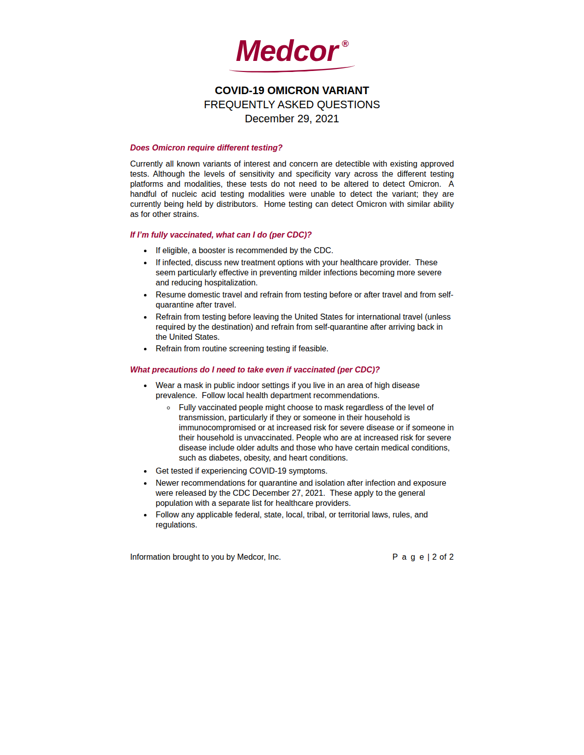Medcor®
COVID-19 OMICRON VARIANT
FREQUENTLY ASKED QUESTIONS
December 29, 2021
Does Omicron require different testing?
Currently all known variants of interest and concern are detectible with existing approved tests. Although the levels of sensitivity and specificity vary across the different testing platforms and modalities, these tests do not need to be altered to detect Omicron. A handful of nucleic acid testing modalities were unable to detect the variant; they are currently being held by distributors. Home testing can detect Omicron with similar ability as for other strains.
If I’m fully vaccinated, what can I do (per CDC)?
If eligible, a booster is recommended by the CDC.
If infected, discuss new treatment options with your healthcare provider. These seem particularly effective in preventing milder infections becoming more severe and reducing hospitalization.
Resume domestic travel and refrain from testing before or after travel and from self-quarantine after travel.
Refrain from testing before leaving the United States for international travel (unless required by the destination) and refrain from self-quarantine after arriving back in the United States.
Refrain from routine screening testing if feasible.
What precautions do I need to take even if vaccinated (per CDC)?
Wear a mask in public indoor settings if you live in an area of high disease prevalence. Follow local health department recommendations.
Fully vaccinated people might choose to mask regardless of the level of transmission, particularly if they or someone in their household is immunocompromised or at increased risk for severe disease or if someone in their household is unvaccinated. People who are at increased risk for severe disease include older adults and those who have certain medical conditions, such as diabetes, obesity, and heart conditions.
Get tested if experiencing COVID-19 symptoms.
Newer recommendations for quarantine and isolation after infection and exposure were released by the CDC December 27, 2021. These apply to the general population with a separate list for healthcare providers.
Follow any applicable federal, state, local, tribal, or territorial laws, rules, and regulations.
Information brought to you by Medcor, Inc. P a g e | 2 of 2